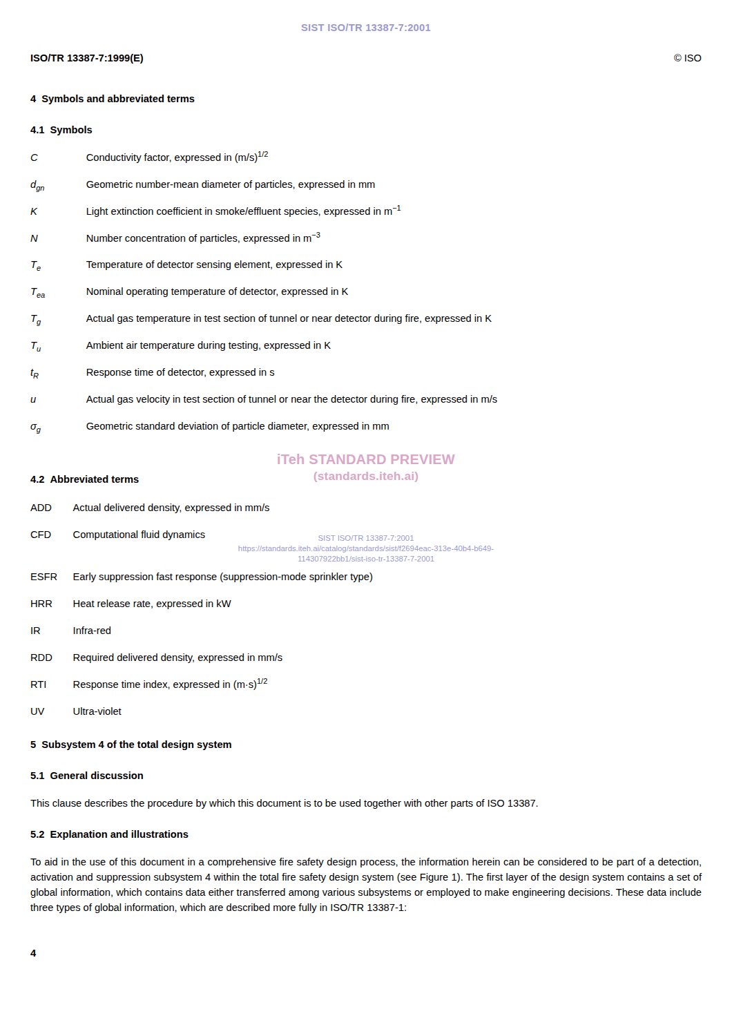SIST ISO/TR 13387-7:2001
ISO/TR 13387-7:1999(E) © ISO
4 Symbols and abbreviated terms
4.1 Symbols
C
Conductivity factor, expressed in (m/s)1/2
dgn
Geometric number-mean diameter of particles, expressed in mm
K
Light extinction coefficient in smoke/effluent species, expressed in m−1
N
Number concentration of particles, expressed in m−3
Te
Temperature of detector sensing element, expressed in K
Tea
Nominal operating temperature of detector, expressed in K
Tg
Actual gas temperature in test section of tunnel or near detector during fire, expressed in K
Tu
Ambient air temperature during testing, expressed in K
tR
Response time of detector, expressed in s
u
Actual gas velocity in test section of tunnel or near the detector during fire, expressed in m/s
σg
Geometric standard deviation of particle diameter, expressed in mm
iTeh STANDARD PREVIEW
4.2 Abbreviated terms
(standards.iteh.ai)
ADD
Actual delivered density, expressed in mm/s
CFD
Computational fluid dynamics
SIST ISO/TR 13387-7:2001
https://standards.iteh.ai/catalog/standards/sist/f2694eac-313e-40b4-b649-
114307922bb1/sist-iso-tr-13387-7-2001
ESFR
Early suppression fast response (suppression-mode sprinkler type)
HRR
Heat release rate, expressed in kW
IR
Infra-red
RDD
Required delivered density, expressed in mm/s
RTI
Response time index, expressed in (m·s)1/2
UV
Ultra-violet
5 Subsystem 4 of the total design system
5.1 General discussion
This clause describes the procedure by which this document is to be used together with other parts of ISO 13387.
5.2 Explanation and illustrations
To aid in the use of this document in a comprehensive fire safety design process, the information herein can be considered to be part of a detection, activation and suppression subsystem 4 within the total fire safety design system (see Figure 1). The first layer of the design system contains a set of global information, which contains data either transferred among various subsystems or employed to make engineering decisions. These data include three types of global information, which are described more fully in ISO/TR 13387-1:
4